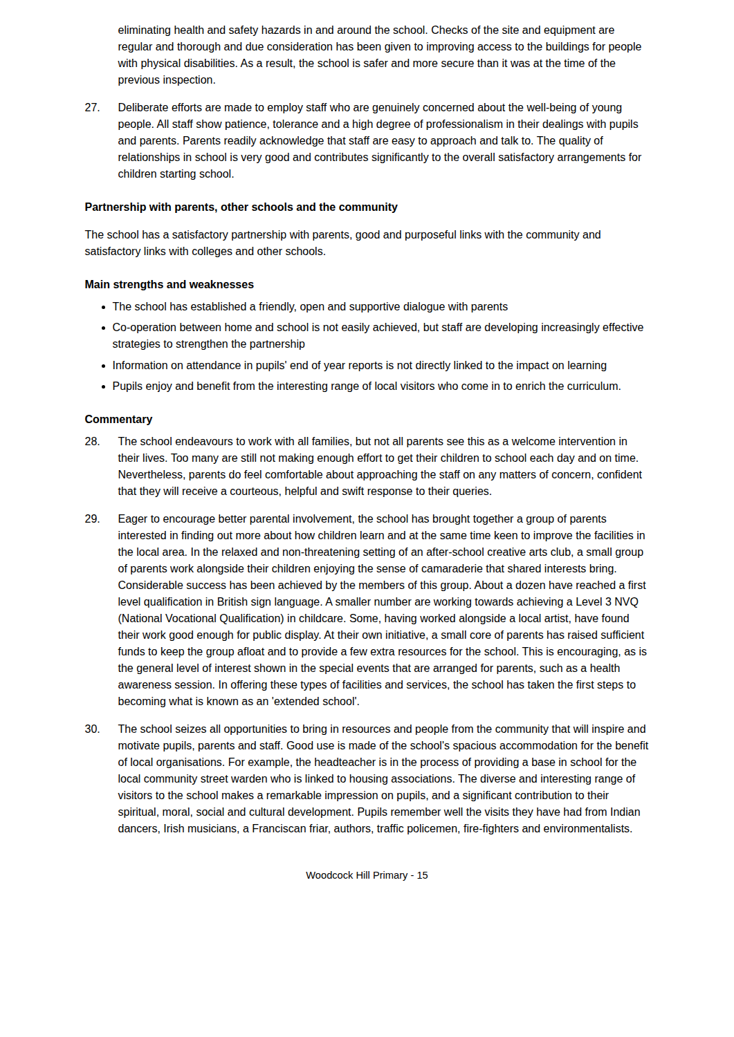eliminating health and safety hazards in and around the school. Checks of the site and equipment are regular and thorough and due consideration has been given to improving access to the buildings for people with physical disabilities. As a result, the school is safer and more secure than it was at the time of the previous inspection.
27.
Deliberate efforts are made to employ staff who are genuinely concerned about the well-being of young people. All staff show patience, tolerance and a high degree of professionalism in their dealings with pupils and parents. Parents readily acknowledge that staff are easy to approach and talk to. The quality of relationships in school is very good and contributes significantly to the overall satisfactory arrangements for children starting school.
Partnership with parents, other schools and the community
The school has a satisfactory partnership with parents, good and purposeful links with the community and satisfactory links with colleges and other schools.
Main strengths and weaknesses
The school has established a friendly, open and supportive dialogue with parents
Co-operation between home and school is not easily achieved, but staff are developing increasingly effective strategies to strengthen the partnership
Information on attendance in pupils' end of year reports is not directly linked to the impact on learning
Pupils enjoy and benefit from the interesting range of local visitors who come in to enrich the curriculum.
Commentary
28.
The school endeavours to work with all families, but not all parents see this as a welcome intervention in their lives. Too many are still not making enough effort to get their children to school each day and on time. Nevertheless, parents do feel comfortable about approaching the staff on any matters of concern, confident that they will receive a courteous, helpful and swift response to their queries.
29.
Eager to encourage better parental involvement, the school has brought together a group of parents interested in finding out more about how children learn and at the same time keen to improve the facilities in the local area. In the relaxed and non-threatening setting of an after-school creative arts club, a small group of parents work alongside their children enjoying the sense of camaraderie that shared interests bring. Considerable success has been achieved by the members of this group. About a dozen have reached a first level qualification in British sign language. A smaller number are working towards achieving a Level 3 NVQ (National Vocational Qualification) in childcare. Some, having worked alongside a local artist, have found their work good enough for public display. At their own initiative, a small core of parents has raised sufficient funds to keep the group afloat and to provide a few extra resources for the school. This is encouraging, as is the general level of interest shown in the special events that are arranged for parents, such as a health awareness session. In offering these types of facilities and services, the school has taken the first steps to becoming what is known as an 'extended school'.
30.
The school seizes all opportunities to bring in resources and people from the community that will inspire and motivate pupils, parents and staff. Good use is made of the school's spacious accommodation for the benefit of local organisations. For example, the headteacher is in the process of providing a base in school for the local community street warden who is linked to housing associations. The diverse and interesting range of visitors to the school makes a remarkable impression on pupils, and a significant contribution to their spiritual, moral, social and cultural development. Pupils remember well the visits they have had from Indian dancers, Irish musicians, a Franciscan friar, authors, traffic policemen, fire-fighters and environmentalists.
Woodcock Hill Primary - 15